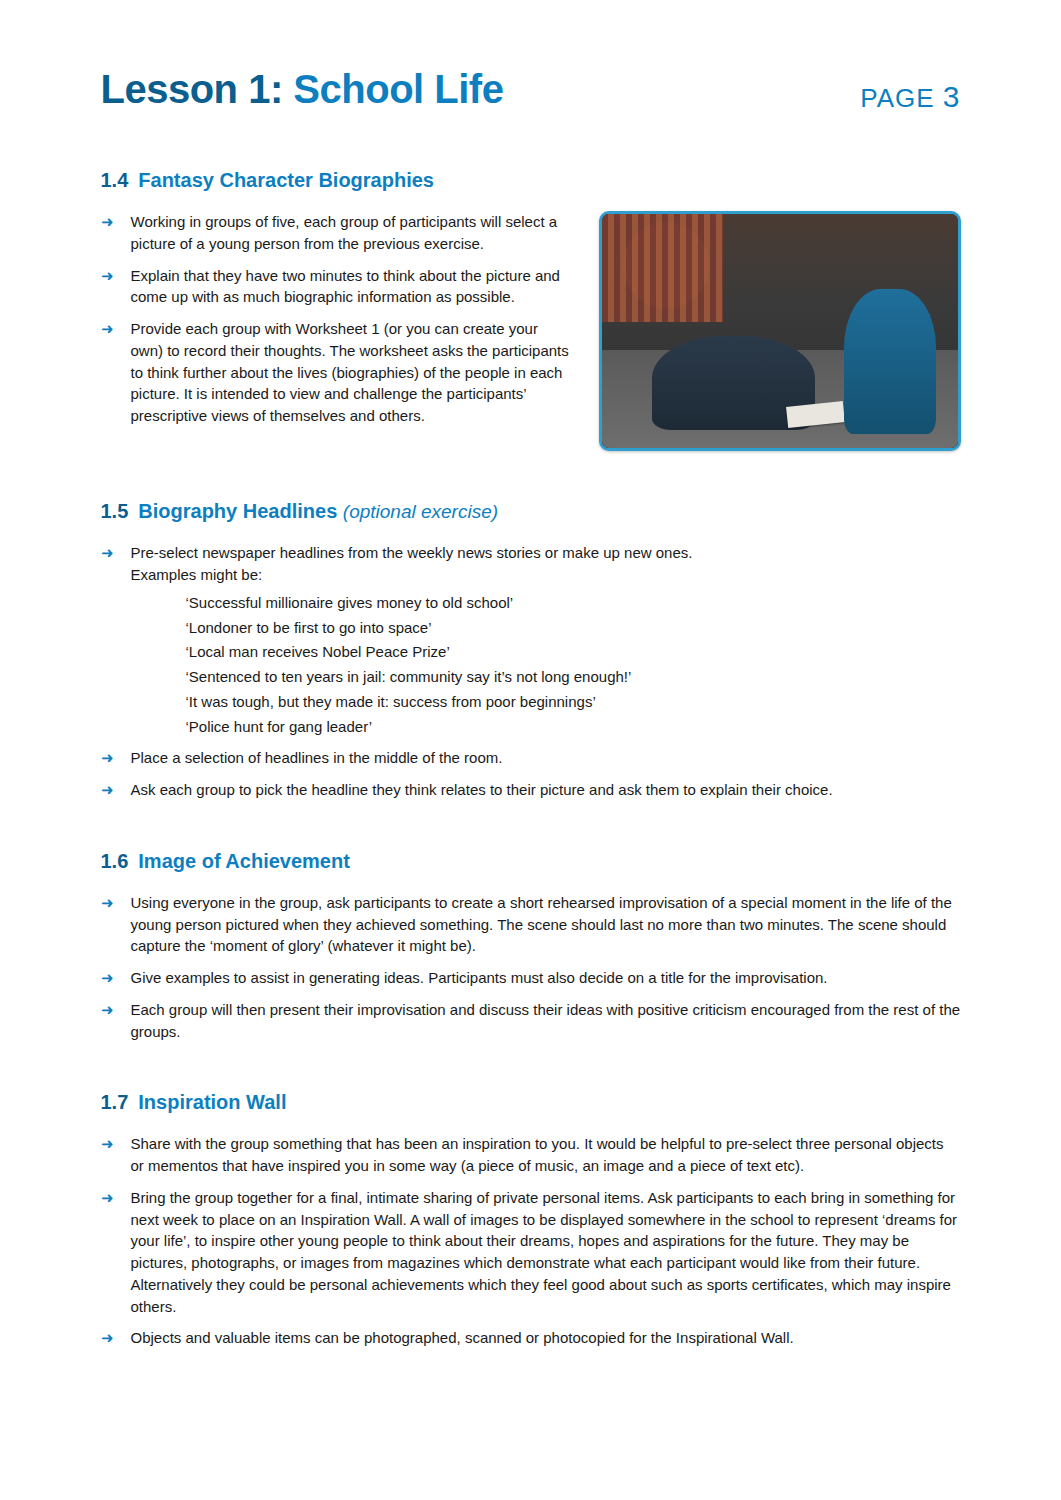Lesson 1: School Life
PAGE 3
1.4 Fantasy Character Biographies
Working in groups of five, each group of participants will select a picture of a young person from the previous exercise.
Explain that they have two minutes to think about the picture and come up with as much biographic information as possible.
Provide each group with Worksheet 1 (or you can create your own) to record their thoughts. The worksheet asks the participants to think further about the lives (biographies) of the people in each picture. It is intended to view and challenge the participants’ prescriptive views of themselves and others.
1.5 Biography Headlines (optional exercise)
Pre-select newspaper headlines from the weekly news stories or make up new ones.
Examples might be:
‘Successful millionaire gives money to old school’
‘Londoner to be first to go into space’
‘Local man receives Nobel Peace Prize’
‘Sentenced to ten years in jail: community say it’s not long enough!’
‘It was tough, but they made it: success from poor beginnings’
‘Police hunt for gang leader’
Place a selection of headlines in the middle of the room.
Ask each group to pick the headline they think relates to their picture and ask them to explain their choice.
1.6 Image of Achievement
Using everyone in the group, ask participants to create a short rehearsed improvisation of a special moment in the life of the young person pictured when they achieved something. The scene should last no more than two minutes. The scene should capture the ‘moment of glory’ (whatever it might be).
Give examples to assist in generating ideas. Participants must also decide on a title for the improvisation.
Each group will then present their improvisation and discuss their ideas with positive criticism encouraged from the rest of the groups.
1.7 Inspiration Wall
Share with the group something that has been an inspiration to you. It would be helpful to pre-select three personal objects or mementos that have inspired you in some way (a piece of music, an image and a piece of text etc).
Bring the group together for a final, intimate sharing of private personal items. Ask participants to each bring in something for next week to place on an Inspiration Wall. A wall of images to be displayed somewhere in the school to represent ‘dreams for your life’, to inspire other young people to think about their dreams, hopes and aspirations for the future. They may be pictures, photographs, or images from magazines which demonstrate what each participant would like from their future. Alternatively they could be personal achievements which they feel good about such as sports certificates, which may inspire others.
Objects and valuable items can be photographed, scanned or photocopied for the Inspirational Wall.